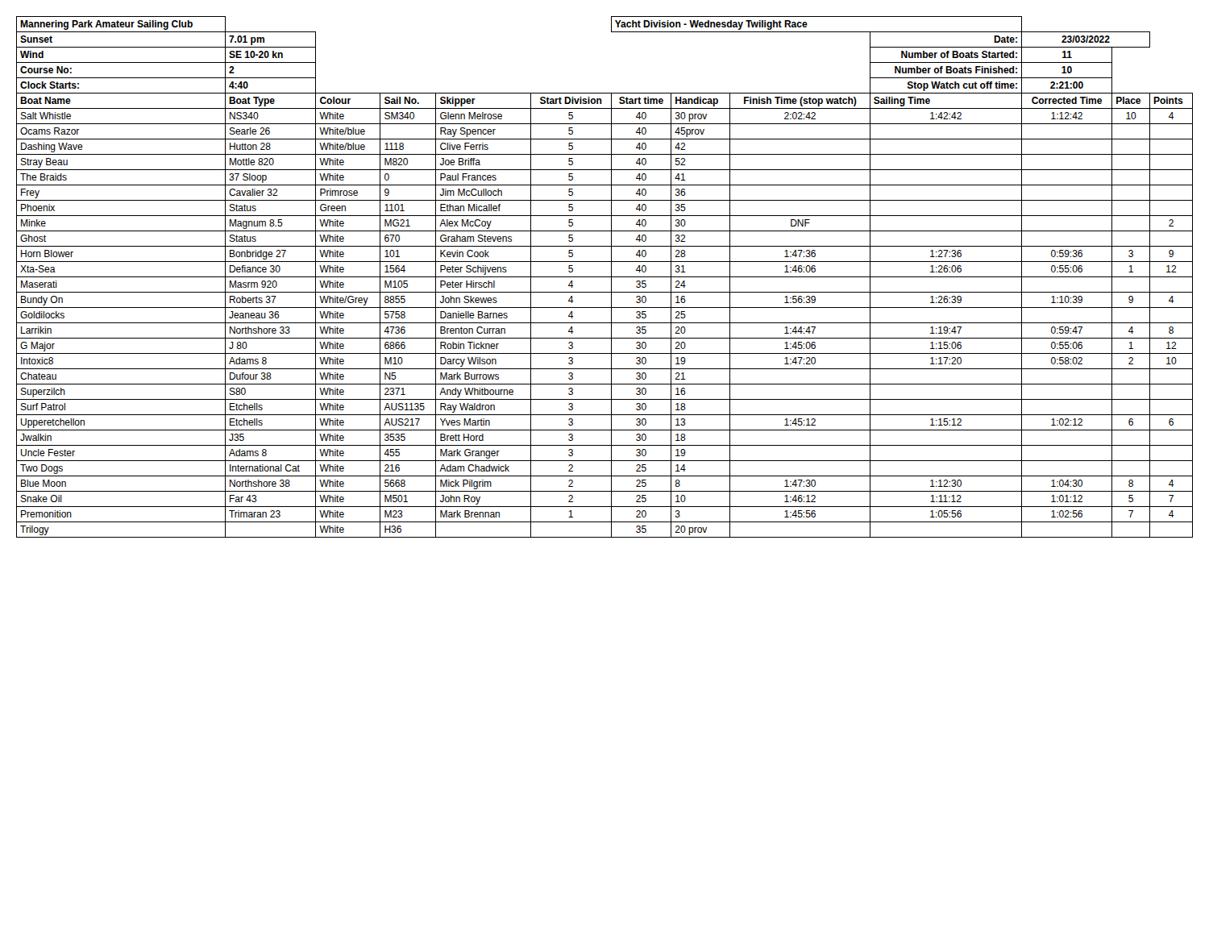| Mannering Park Amateur Sailing Club | | | | | | Yacht Division - Wednesday Twilight Race | | | |
| Sunset | 7.01 pm | | | | | | | | Date: | 23/03/2022 | |
| Wind | SE 10-20 kn | | | | | | | | Number of Boats Started: | 11 | | |
| Course No: | 2 | | | | | | | | Number of Boats Finished: | 10 | | |
| Clock Starts: | 4:40 | | | | | | | | Stop Watch cut off time: | 2:21:00 | | |
| Boat Name | Boat Type | Colour | Sail No. | Skipper | Start Division | Start time | Handicap | Finish Time (stop watch) | Sailing Time | Corrected Time | Place | Points |
| Salt Whistle | NS340 | White | SM340 | Glenn Melrose | 5 | 40 | 30 prov | 2:02:42 | 1:42:42 | 1:12:42 | 10 | 4 |
| Ocams Razor | Searle 26 | White/blue | | Ray Spencer | 5 | 40 | 45prov | | | | | |
| Dashing Wave | Hutton 28 | White/blue | 1118 | Clive Ferris | 5 | 40 | 42 | | | | | |
| Stray Beau | Mottle 820 | White | M820 | Joe Briffa | 5 | 40 | 52 | | | | | |
| The Braids | 37 Sloop | White | 0 | Paul Frances | 5 | 40 | 41 | | | | | |
| Frey | Cavalier 32 | Primrose | 9 | Jim McCulloch | 5 | 40 | 36 | | | | | |
| Phoenix | Status | Green | 1101 | Ethan Micallef | 5 | 40 | 35 | | | | | |
| Minke | Magnum 8.5 | White | MG21 | Alex McCoy | 5 | 40 | 30 | DNF | | | | 2 |
| Ghost | Status | White | 670 | Graham Stevens | 5 | 40 | 32 | | | | | |
| Horn Blower | Bonbridge 27 | White | 101 | Kevin Cook | 5 | 40 | 28 | 1:47:36 | 1:27:36 | 0:59:36 | 3 | 9 |
| Xta-Sea | Defiance 30 | White | 1564 | Peter Schijvens | 5 | 40 | 31 | 1:46:06 | 1:26:06 | 0:55:06 | 1 | 12 |
| Maserati | Masrm 920 | White | M105 | Peter Hirschl | 4 | 35 | 24 | | | | | |
| Bundy On | Roberts 37 | White/Grey | 8855 | John Skewes | 4 | 30 | 16 | 1:56:39 | 1:26:39 | 1:10:39 | 9 | 4 |
| Goldilocks | Jeaneau 36 | White | 5758 | Danielle Barnes | 4 | 35 | 25 | | | | | |
| Larrikin | Northshore 33 | White | 4736 | Brenton Curran | 4 | 35 | 20 | 1:44:47 | 1:19:47 | 0:59:47 | 4 | 8 |
| G Major | J 80 | White | 6866 | Robin Tickner | 3 | 30 | 20 | 1:45:06 | 1:15:06 | 0:55:06 | 1 | 12 |
| Intoxic8 | Adams 8 | White | M10 | Darcy Wilson | 3 | 30 | 19 | 1:47:20 | 1:17:20 | 0:58:02 | 2 | 10 |
| Chateau | Dufour 38 | White | N5 | Mark Burrows | 3 | 30 | 21 | | | | | |
| Superzilch | S80 | White | 2371 | Andy Whitbourne | 3 | 30 | 16 | | | | | |
| Surf Patrol | Etchells | White | AUS1135 | Ray Waldron | 3 | 30 | 18 | | | | | |
| Upperetchellon | Etchells | White | AUS217 | Yves Martin | 3 | 30 | 13 | 1:45:12 | 1:15:12 | 1:02:12 | 6 | 6 |
| Jwalkin | J35 | White | 3535 | Brett Hord | 3 | 30 | 18 | | | | | |
| Uncle Fester | Adams 8 | White | 455 | Mark Granger | 3 | 30 | 19 | | | | | |
| Two Dogs | International Cat | White | 216 | Adam Chadwick | 2 | 25 | 14 | | | | | |
| Blue Moon | Northshore 38 | White | 5668 | Mick Pilgrim | 2 | 25 | 8 | 1:47:30 | 1:12:30 | 1:04:30 | 8 | 4 |
| Snake Oil | Far 43 | White | M501 | John Roy | 2 | 25 | 10 | 1:46:12 | 1:11:12 | 1:01:12 | 5 | 7 |
| Premonition | Trimaran 23 | White | M23 | Mark Brennan | 1 | 20 | 3 | 1:45:56 | 1:05:56 | 1:02:56 | 7 | 4 |
| Trilogy | | White | H36 | | | 35 | 20 prov | | | | | |